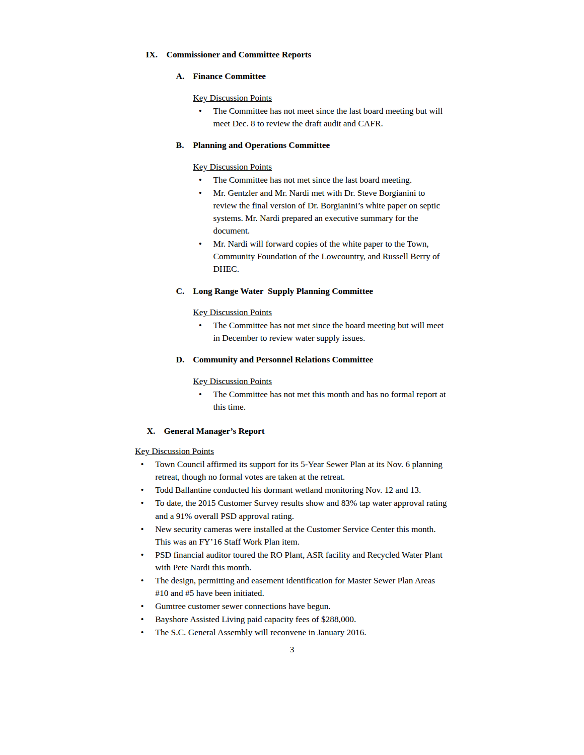IX. Commissioner and Committee Reports
A. Finance Committee
Key Discussion Points
The Committee has not meet since the last board meeting but will meet Dec. 8 to review the draft audit and CAFR.
B. Planning and Operations Committee
Key Discussion Points
The Committee has not met since the last board meeting.
Mr. Gentzler and Mr. Nardi met with Dr. Steve Borgianini to review the final version of Dr. Borgianini’s white paper on septic systems. Mr. Nardi prepared an executive summary for the document.
Mr. Nardi will forward copies of the white paper to the Town, Community Foundation of the Lowcountry, and Russell Berry of DHEC.
C. Long Range Water Supply Planning Committee
Key Discussion Points
The Committee has not met since the board meeting but will meet in December to review water supply issues.
D. Community and Personnel Relations Committee
Key Discussion Points
The Committee has not met this month and has no formal report at this time.
X. General Manager’s Report
Key Discussion Points
Town Council affirmed its support for its 5-Year Sewer Plan at its Nov. 6 planning retreat, though no formal votes are taken at the retreat.
Todd Ballantine conducted his dormant wetland monitoring Nov. 12 and 13.
To date, the 2015 Customer Survey results show and 83% tap water approval rating and a 91% overall PSD approval rating.
New security cameras were installed at the Customer Service Center this month. This was an FY’16 Staff Work Plan item.
PSD financial auditor toured the RO Plant, ASR facility and Recycled Water Plant with Pete Nardi this month.
The design, permitting and easement identification for Master Sewer Plan Areas #10 and #5 have been initiated.
Gumtree customer sewer connections have begun.
Bayshore Assisted Living paid capacity fees of $288,000.
The S.C. General Assembly will reconvene in January 2016.
3